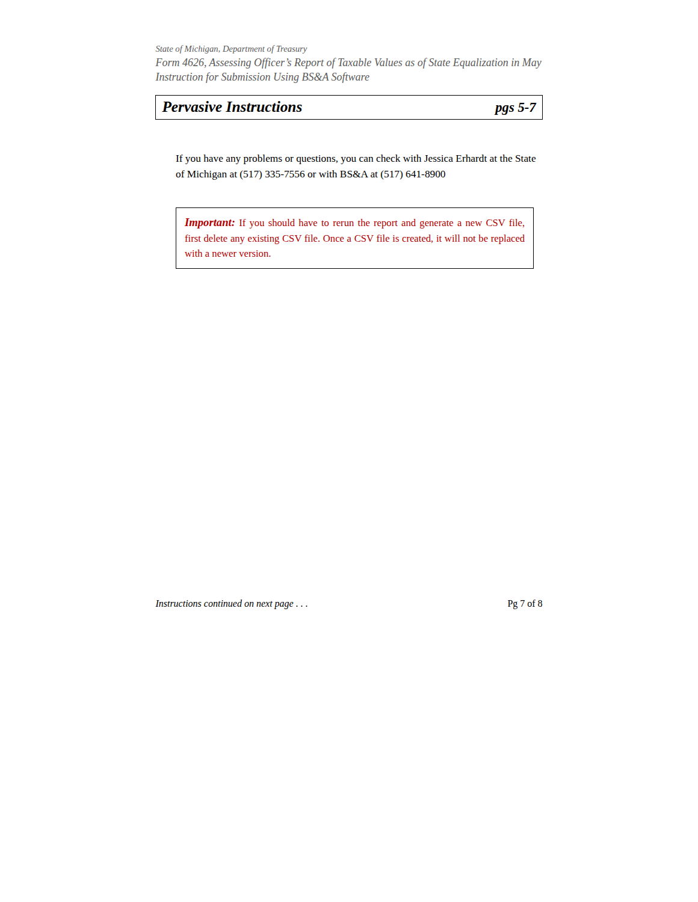State of Michigan, Department of Treasury
Form 4626, Assessing Officer’s Report of Taxable Values as of State Equalization in May
Instruction for Submission Using BS&A Software
Pervasive Instructions pgs 5-7
If you have any problems or questions, you can check with Jessica Erhardt at the State of Michigan at (517) 335-7556 or with BS&A at (517) 641-8900
Important: If you should have to rerun the report and generate a new CSV file, first delete any existing CSV file. Once a CSV file is created, it will not be replaced with a newer version.
Instructions continued on next page . . . Pg 7 of 8